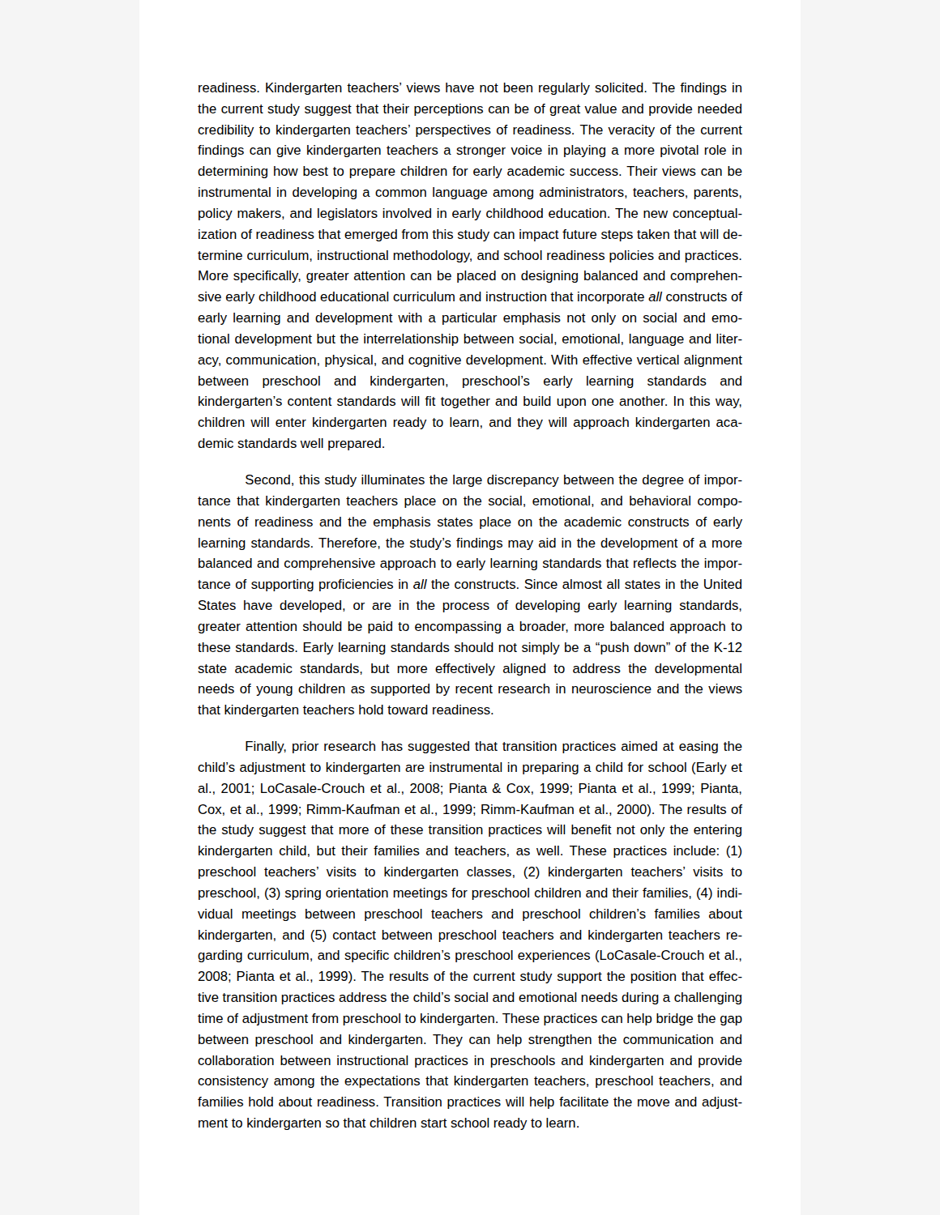readiness. Kindergarten teachers’ views have not been regularly solicited. The findings in the current study suggest that their perceptions can be of great value and provide needed credibility to kindergarten teachers’ perspectives of readiness. The veracity of the current findings can give kindergarten teachers a stronger voice in playing a more pivotal role in determining how best to prepare children for early academic success. Their views can be instrumental in developing a common language among administrators, teachers, parents, policy makers, and legislators involved in early childhood education. The new conceptualization of readiness that emerged from this study can impact future steps taken that will determine curriculum, instructional methodology, and school readiness policies and practices. More specifically, greater attention can be placed on designing balanced and comprehensive early childhood educational curriculum and instruction that incorporate all constructs of early learning and development with a particular emphasis not only on social and emotional development but the interrelationship between social, emotional, language and literacy, communication, physical, and cognitive development. With effective vertical alignment between preschool and kindergarten, preschool’s early learning standards and kindergarten’s content standards will fit together and build upon one another. In this way, children will enter kindergarten ready to learn, and they will approach kindergarten academic standards well prepared.
Second, this study illuminates the large discrepancy between the degree of importance that kindergarten teachers place on the social, emotional, and behavioral components of readiness and the emphasis states place on the academic constructs of early learning standards. Therefore, the study’s findings may aid in the development of a more balanced and comprehensive approach to early learning standards that reflects the importance of supporting proficiencies in all the constructs. Since almost all states in the United States have developed, or are in the process of developing early learning standards, greater attention should be paid to encompassing a broader, more balanced approach to these standards. Early learning standards should not simply be a “push down” of the K-12 state academic standards, but more effectively aligned to address the developmental needs of young children as supported by recent research in neuroscience and the views that kindergarten teachers hold toward readiness.
Finally, prior research has suggested that transition practices aimed at easing the child’s adjustment to kindergarten are instrumental in preparing a child for school (Early et al., 2001; LoCasale-Crouch et al., 2008; Pianta & Cox, 1999; Pianta et al., 1999; Pianta, Cox, et al., 1999; Rimm-Kaufman et al., 1999; Rimm-Kaufman et al., 2000). The results of the study suggest that more of these transition practices will benefit not only the entering kindergarten child, but their families and teachers, as well. These practices include: (1) preschool teachers’ visits to kindergarten classes, (2) kindergarten teachers’ visits to preschool, (3) spring orientation meetings for preschool children and their families, (4) individual meetings between preschool teachers and preschool children’s families about kindergarten, and (5) contact between preschool teachers and kindergarten teachers regarding curriculum, and specific children’s preschool experiences (LoCasale-Crouch et al., 2008; Pianta et al., 1999). The results of the current study support the position that effective transition practices address the child’s social and emotional needs during a challenging time of adjustment from preschool to kindergarten. These practices can help bridge the gap between preschool and kindergarten. They can help strengthen the communication and collaboration between instructional practices in preschools and kindergarten and provide consistency among the expectations that kindergarten teachers, preschool teachers, and families hold about readiness. Transition practices will help facilitate the move and adjustment to kindergarten so that children start school ready to learn.